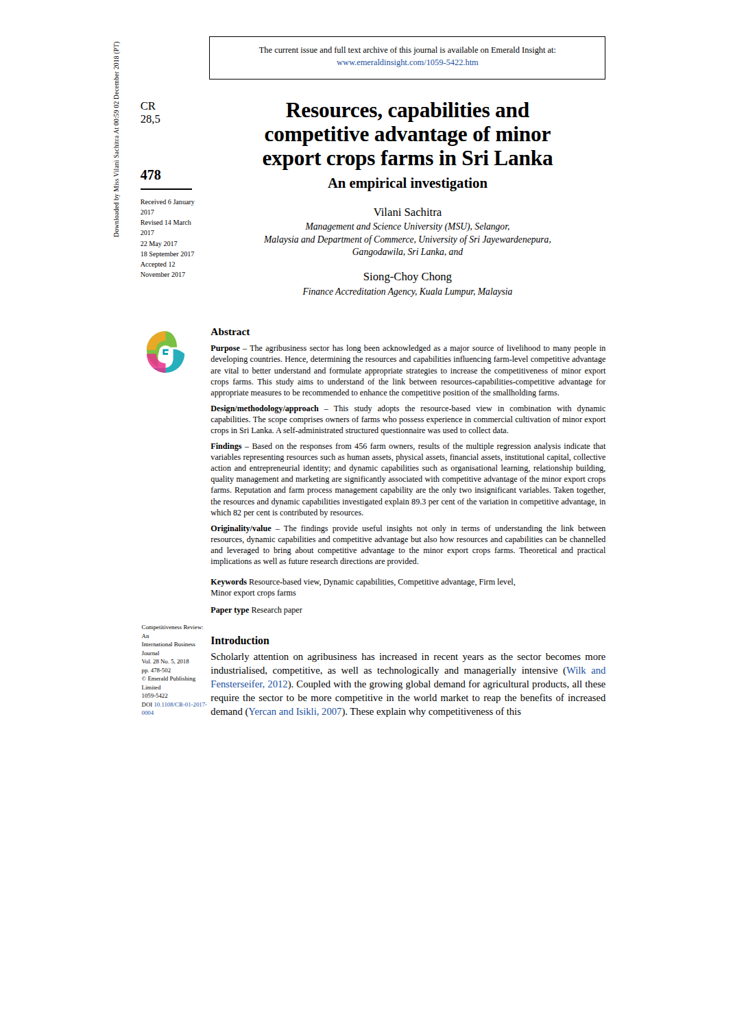Downloaded by Miss Vilani Sachitra At 00:59 02 December 2018 (PT)
The current issue and full text archive of this journal is available on Emerald Insight at:
www.emeraldinsight.com/1059-5422.htm
CR
28,5
478
Received 6 January 2017
Revised 14 March 2017
22 May 2017
18 September 2017
Accepted 12 November 2017
Resources, capabilities and
competitive advantage of minor
export crops farms in Sri Lanka
An empirical investigation
Vilani Sachitra
Management and Science University (MSU), Selangor,
Malaysia and Department of Commerce, University of Sri Jayewardenepura,
Gangodawila, Sri Lanka, and
Siong-Choy Chong
Finance Accreditation Agency, Kuala Lumpur, Malaysia
Competitiveness Review: An
International Business Journal
Vol. 28 No. 5, 2018
pp. 478-502
© Emerald Publishing Limited
1059-5422
DOI 10.1108/CR-01-2017-0004
Abstract
Purpose – The agribusiness sector has long been acknowledged as a major source of livelihood to many people in developing countries. Hence, determining the resources and capabilities influencing farm-level competitive advantage are vital to better understand and formulate appropriate strategies to increase the competitiveness of minor export crops farms. This study aims to understand of the link between resources-capabilities-competitive advantage for appropriate measures to be recommended to enhance the competitive position of the smallholding farms.
Design/methodology/approach – This study adopts the resource-based view in combination with dynamic capabilities. The scope comprises owners of farms who possess experience in commercial cultivation of minor export crops in Sri Lanka. A self-administrated structured questionnaire was used to collect data.
Findings – Based on the responses from 456 farm owners, results of the multiple regression analysis indicate that variables representing resources such as human assets, physical assets, financial assets, institutional capital, collective action and entrepreneurial identity; and dynamic capabilities such as organisational learning, relationship building, quality management and marketing are significantly associated with competitive advantage of the minor export crops farms. Reputation and farm process management capability are the only two insignificant variables. Taken together, the resources and dynamic capabilities investigated explain 89.3 per cent of the variation in competitive advantage, in which 82 per cent is contributed by resources.
Originality/value – The findings provide useful insights not only in terms of understanding the link between resources, dynamic capabilities and competitive advantage but also how resources and capabilities can be channelled and leveraged to bring about competitive advantage to the minor export crops farms. Theoretical and practical implications as well as future research directions are provided.
Keywords Resource-based view, Dynamic capabilities, Competitive advantage, Firm level,
Minor export crops farms
Paper type Research paper
Introduction
Scholarly attention on agribusiness has increased in recent years as the sector becomes more industrialised, competitive, as well as technologically and managerially intensive (Wilk and Fensterseifer, 2012). Coupled with the growing global demand for agricultural products, all these require the sector to be more competitive in the world market to reap the benefits of increased demand (Yercan and Isikli, 2007). These explain why competitiveness of this